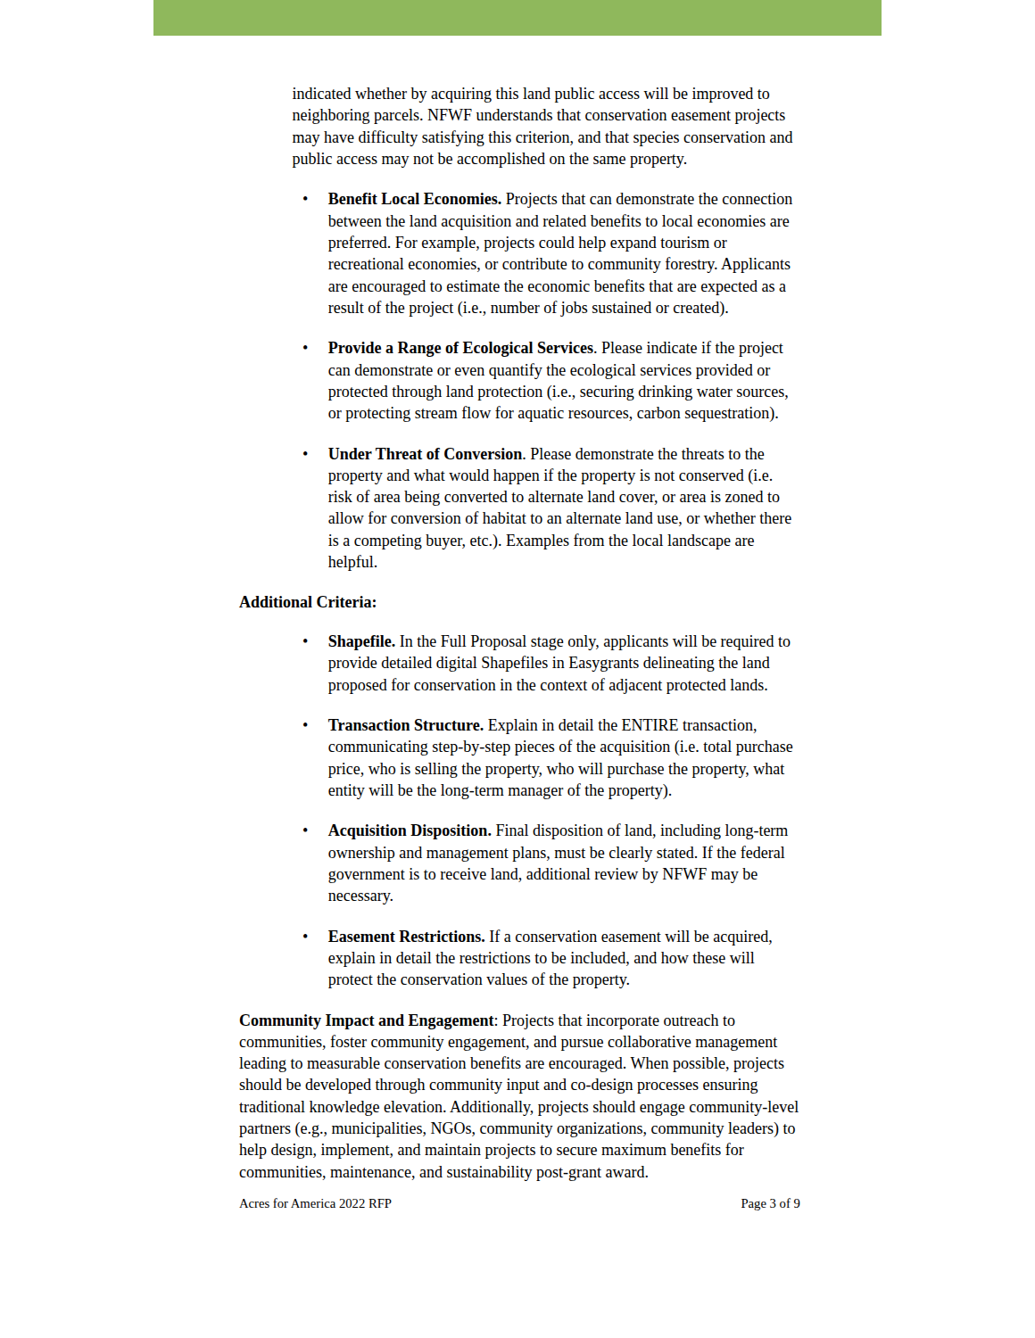indicated whether by acquiring this land public access will be improved to neighboring parcels. NFWF understands that conservation easement projects may have difficulty satisfying this criterion, and that species conservation and public access may not be accomplished on the same property.
Benefit Local Economies. Projects that can demonstrate the connection between the land acquisition and related benefits to local economies are preferred. For example, projects could help expand tourism or recreational economies, or contribute to community forestry. Applicants are encouraged to estimate the economic benefits that are expected as a result of the project (i.e., number of jobs sustained or created).
Provide a Range of Ecological Services. Please indicate if the project can demonstrate or even quantify the ecological services provided or protected through land protection (i.e., securing drinking water sources, or protecting stream flow for aquatic resources, carbon sequestration).
Under Threat of Conversion. Please demonstrate the threats to the property and what would happen if the property is not conserved (i.e. risk of area being converted to alternate land cover, or area is zoned to allow for conversion of habitat to an alternate land use, or whether there is a competing buyer, etc.). Examples from the local landscape are helpful.
Additional Criteria:
Shapefile. In the Full Proposal stage only, applicants will be required to provide detailed digital Shapefiles in Easygrants delineating the land proposed for conservation in the context of adjacent protected lands.
Transaction Structure. Explain in detail the ENTIRE transaction, communicating step-by-step pieces of the acquisition (i.e. total purchase price, who is selling the property, who will purchase the property, what entity will be the long-term manager of the property).
Acquisition Disposition. Final disposition of land, including long-term ownership and management plans, must be clearly stated. If the federal government is to receive land, additional review by NFWF may be necessary.
Easement Restrictions. If a conservation easement will be acquired, explain in detail the restrictions to be included, and how these will protect the conservation values of the property.
Community Impact and Engagement: Projects that incorporate outreach to communities, foster community engagement, and pursue collaborative management leading to measurable conservation benefits are encouraged. When possible, projects should be developed through community input and co-design processes ensuring traditional knowledge elevation. Additionally, projects should engage community-level partners (e.g., municipalities, NGOs, community organizations, community leaders) to help design, implement, and maintain projects to secure maximum benefits for communities, maintenance, and sustainability post-grant award.
Acres for America 2022 RFP Page 3 of 9